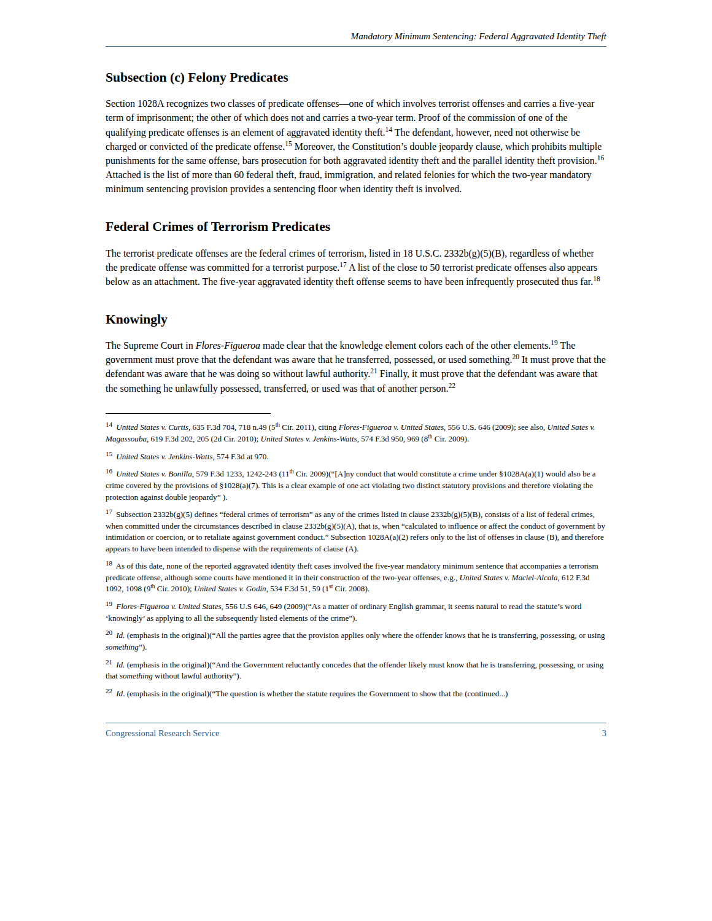Mandatory Minimum Sentencing: Federal Aggravated Identity Theft
Subsection (c) Felony Predicates
Section 1028A recognizes two classes of predicate offenses—one of which involves terrorist offenses and carries a five-year term of imprisonment; the other of which does not and carries a two-year term. Proof of the commission of one of the qualifying predicate offenses is an element of aggravated identity theft.14 The defendant, however, need not otherwise be charged or convicted of the predicate offense.15 Moreover, the Constitution’s double jeopardy clause, which prohibits multiple punishments for the same offense, bars prosecution for both aggravated identity theft and the parallel identity theft provision.16 Attached is the list of more than 60 federal theft, fraud, immigration, and related felonies for which the two-year mandatory minimum sentencing provision provides a sentencing floor when identity theft is involved.
Federal Crimes of Terrorism Predicates
The terrorist predicate offenses are the federal crimes of terrorism, listed in 18 U.S.C. 2332b(g)(5)(B), regardless of whether the predicate offense was committed for a terrorist purpose.17 A list of the close to 50 terrorist predicate offenses also appears below as an attachment. The five-year aggravated identity theft offense seems to have been infrequently prosecuted thus far.18
Knowingly
The Supreme Court in Flores-Figueroa made clear that the knowledge element colors each of the other elements.19 The government must prove that the defendant was aware that he transferred, possessed, or used something.20 It must prove that the defendant was aware that he was doing so without lawful authority.21 Finally, it must prove that the defendant was aware that the something he unlawfully possessed, transferred, or used was that of another person.22
14 United States v. Curtis, 635 F.3d 704, 718 n.49 (5th Cir. 2011), citing Flores-Figueroa v. United States, 556 U.S. 646 (2009); see also, United Sates v. Magassouba, 619 F.3d 202, 205 (2d Cir. 2010); United States v. Jenkins-Watts, 574 F.3d 950, 969 (8th Cir. 2009).
15 United States v. Jenkins-Watts, 574 F.3d at 970.
16 United States v. Bonilla, 579 F.3d 1233, 1242-243 (11th Cir. 2009)(“[A]ny conduct that would constitute a crime under §1028A(a)(1) would also be a crime covered by the provisions of §1028(a)(7). This is a clear example of one act violating two distinct statutory provisions and therefore violating the protection against double jeopardy” ).
17 Subsection 2332b(g)(5) defines “federal crimes of terrorism” as any of the crimes listed in clause 2332b(g)(5)(B), consists of a list of federal crimes, when committed under the circumstances described in clause 2332b(g)(5)(A), that is, when “calculated to influence or affect the conduct of government by intimidation or coercion, or to retaliate against government conduct.” Subsection 1028A(a)(2) refers only to the list of offenses in clause (B), and therefore appears to have been intended to dispense with the requirements of clause (A).
18 As of this date, none of the reported aggravated identity theft cases involved the five-year mandatory minimum sentence that accompanies a terrorism predicate offense, although some courts have mentioned it in their construction of the two-year offenses, e.g., United States v. Maciel-Alcala, 612 F.3d 1092, 1098 (9th Cir. 2010); United States v. Godin, 534 F.3d 51, 59 (1st Cir. 2008).
19 Flores-Figueroa v. United States, 556 U.S 646, 649 (2009)(“As a matter of ordinary English grammar, it seems natural to read the statute’s word ‘knowingly’ as applying to all the subsequently listed elements of the crime”).
20 Id. (emphasis in the original)(“All the parties agree that the provision applies only where the offender knows that he is transferring, possessing, or using something”).
21 Id. (emphasis in the original)(“And the Government reluctantly concedes that the offender likely must know that he is transferring, possessing, or using that something without lawful authority”).
22 Id. (emphasis in the original)(“The question is whether the statute requires the Government to show that the (continued...)
Congressional Research Service 3